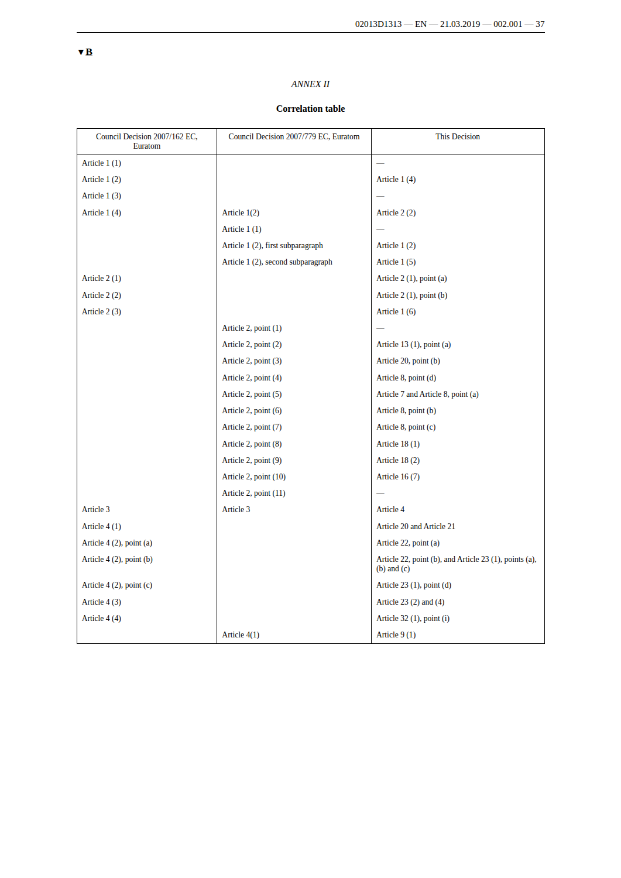02013D1313 — EN — 21.03.2019 — 002.001 — 37
▼B
ANNEX II
Correlation table
| Council Decision 2007/162 EC, Euratom | Council Decision 2007/779 EC, Euratom | This Decision |
| --- | --- | --- |
| Article 1 (1) | | — |
| Article 1 (2) | | Article 1 (4) |
| Article 1 (3) | | — |
| Article 1 (4) | Article 1(2) | Article 2 (2) |
| | Article 1 (1) | — |
| | Article 1 (2), first subparagraph | Article 1 (2) |
| | Article 1 (2), second subparagraph | Article 1 (5) |
| Article 2 (1) | | Article 2 (1), point (a) |
| Article 2 (2) | | Article 2 (1), point (b) |
| Article 2 (3) | | Article 1 (6) |
| | Article 2, point (1) | — |
| | Article 2, point (2) | Article 13 (1), point (a) |
| | Article 2, point (3) | Article 20, point (b) |
| | Article 2, point (4) | Article 8, point (d) |
| | Article 2, point (5) | Article 7 and Article 8, point (a) |
| | Article 2, point (6) | Article 8, point (b) |
| | Article 2, point (7) | Article 8, point (c) |
| | Article 2, point (8) | Article 18 (1) |
| | Article 2, point (9) | Article 18 (2) |
| | Article 2, point (10) | Article 16 (7) |
| | Article 2, point (11) | — |
| Article 3 | Article 3 | Article 4 |
| Article 4 (1) | | Article 20 and Article 21 |
| Article 4 (2), point (a) | | Article 22, point (a) |
| Article 4 (2), point (b) | | Article 22, point (b), and Article 23 (1), points (a), (b) and (c) |
| Article 4 (2), point (c) | | Article 23 (1), point (d) |
| Article 4 (3) | | Article 23 (2) and (4) |
| Article 4 (4) | | Article 32 (1), point (i) |
| | Article 4(1) | Article 9 (1) |